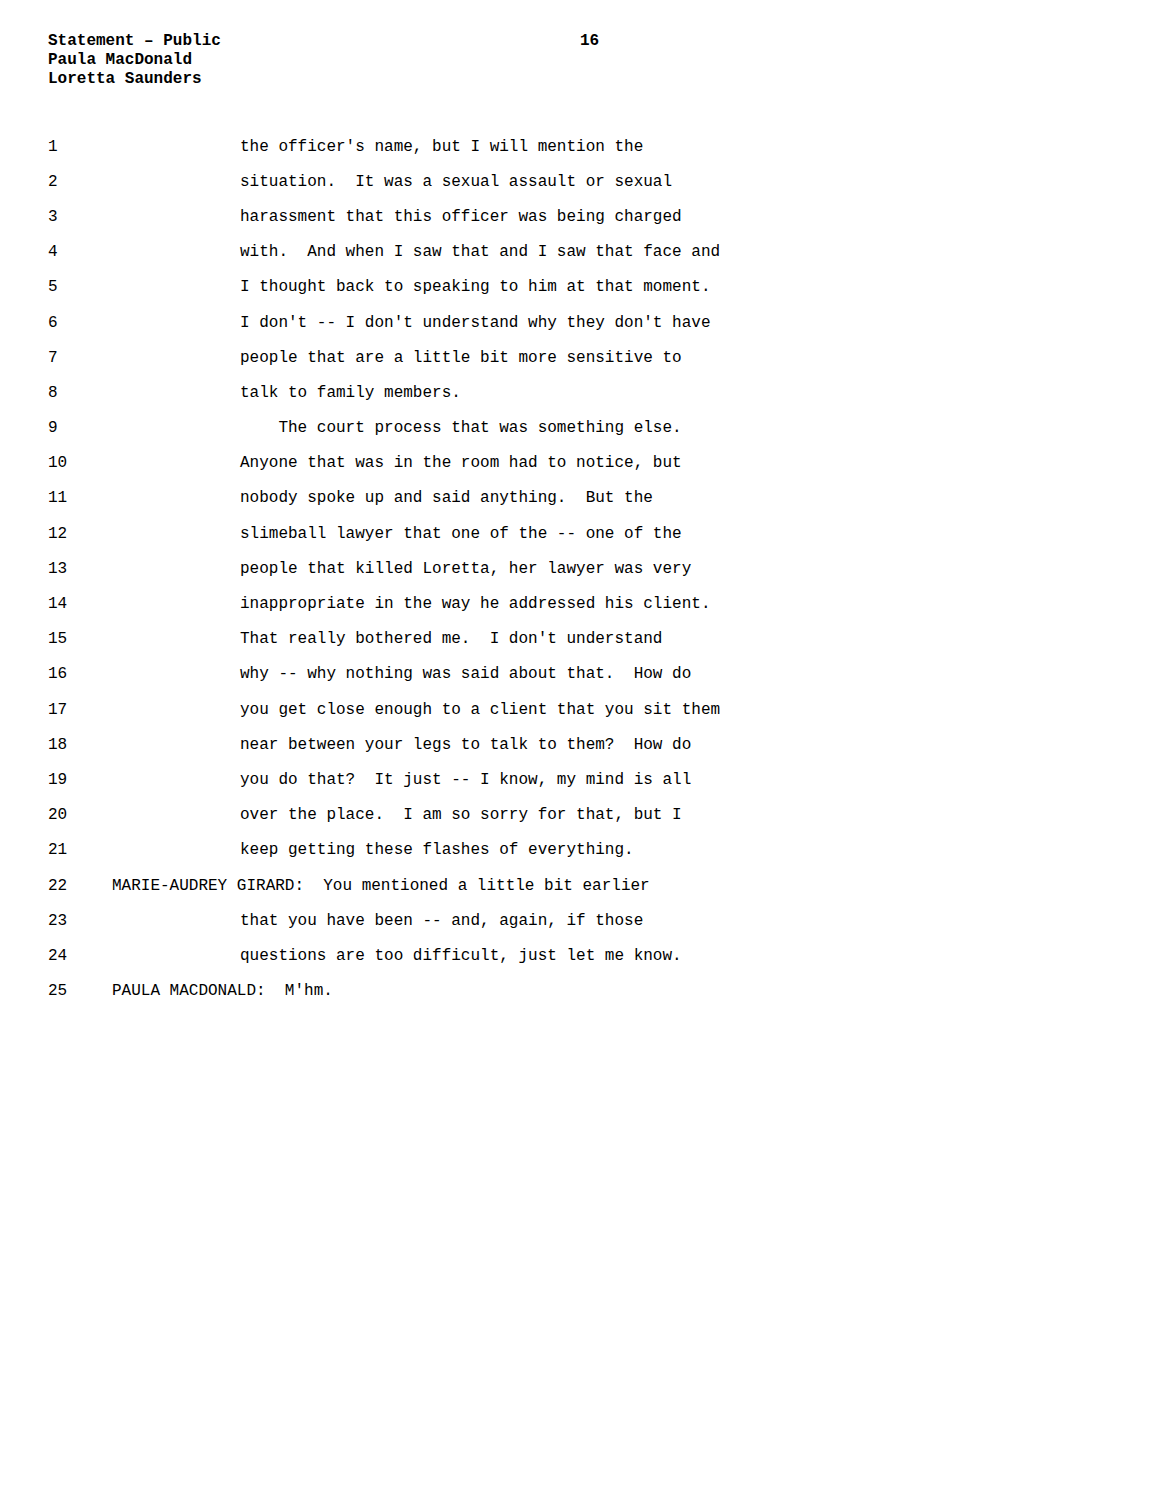Statement – Public
Paula MacDonald
Loretta Saunders
16
| 1 | the officer's name, but I will mention the |
| 2 | situation. It was a sexual assault or sexual |
| 3 | harassment that this officer was being charged |
| 4 | with. And when I saw that and I saw that face and |
| 5 | I thought back to speaking to him at that moment. |
| 6 | I don't -- I don't understand why they don't have |
| 7 | people that are a little bit more sensitive to |
| 8 | talk to family members. |
| 9 | The court process that was something else. |
| 10 | Anyone that was in the room had to notice, but |
| 11 | nobody spoke up and said anything. But the |
| 12 | slimeball lawyer that one of the -- one of the |
| 13 | people that killed Loretta, her lawyer was very |
| 14 | inappropriate in the way he addressed his client. |
| 15 | That really bothered me. I don't understand |
| 16 | why -- why nothing was said about that. How do |
| 17 | you get close enough to a client that you sit them |
| 18 | near between your legs to talk to them? How do |
| 19 | you do that? It just -- I know, my mind is all |
| 20 | over the place. I am so sorry for that, but I |
| 21 | keep getting these flashes of everything. |
| 22 | MARIE-AUDREY GIRARD: You mentioned a little bit earlier |
| 23 | that you have been -- and, again, if those |
| 24 | questions are too difficult, just let me know. |
| 25 | PAULA MACDONALD: M'hm. |